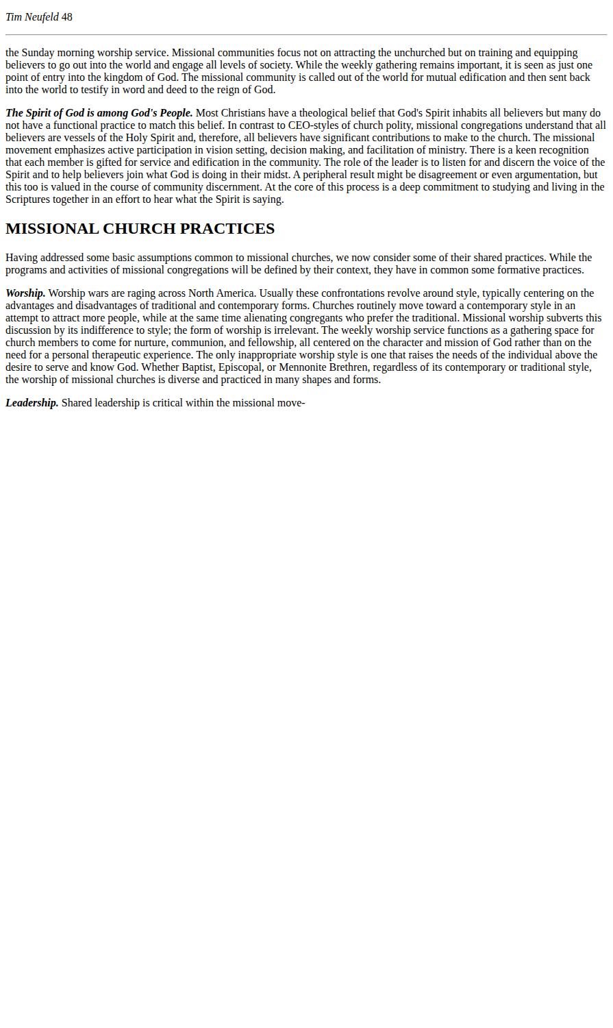Tim Neufeld 48
the Sunday morning worship service. Missional communities focus not on attracting the unchurched but on training and equipping believers to go out into the world and engage all levels of society. While the weekly gathering remains important, it is seen as just one point of entry into the kingdom of God. The missional community is called out of the world for mutual edification and then sent back into the world to testify in word and deed to the reign of God.
The Spirit of God is among God's People. Most Christians have a theological belief that God's Spirit inhabits all believers but many do not have a functional practice to match this belief. In contrast to CEO-styles of church polity, missional congregations understand that all believers are vessels of the Holy Spirit and, therefore, all believers have significant contributions to make to the church. The missional movement emphasizes active participation in vision setting, decision making, and facilitation of ministry. There is a keen recognition that each member is gifted for service and edification in the community. The role of the leader is to listen for and discern the voice of the Spirit and to help believers join what God is doing in their midst. A peripheral result might be disagreement or even argumentation, but this too is valued in the course of community discernment. At the core of this process is a deep commitment to studying and living in the Scriptures together in an effort to hear what the Spirit is saying.
MISSIONAL CHURCH PRACTICES
Having addressed some basic assumptions common to missional churches, we now consider some of their shared practices. While the programs and activities of missional congregations will be defined by their context, they have in common some formative practices.
Worship. Worship wars are raging across North America. Usually these confrontations revolve around style, typically centering on the advantages and disadvantages of traditional and contemporary forms. Churches routinely move toward a contemporary style in an attempt to attract more people, while at the same time alienating congregants who prefer the traditional. Missional worship subverts this discussion by its indifference to style; the form of worship is irrelevant. The weekly worship service functions as a gathering space for church members to come for nurture, communion, and fellowship, all centered on the character and mission of God rather than on the need for a personal therapeutic experience. The only inappropriate worship style is one that raises the needs of the individual above the desire to serve and know God. Whether Baptist, Episcopal, or Mennonite Brethren, regardless of its contemporary or traditional style, the worship of missional churches is diverse and practiced in many shapes and forms.
Leadership. Shared leadership is critical within the missional move-